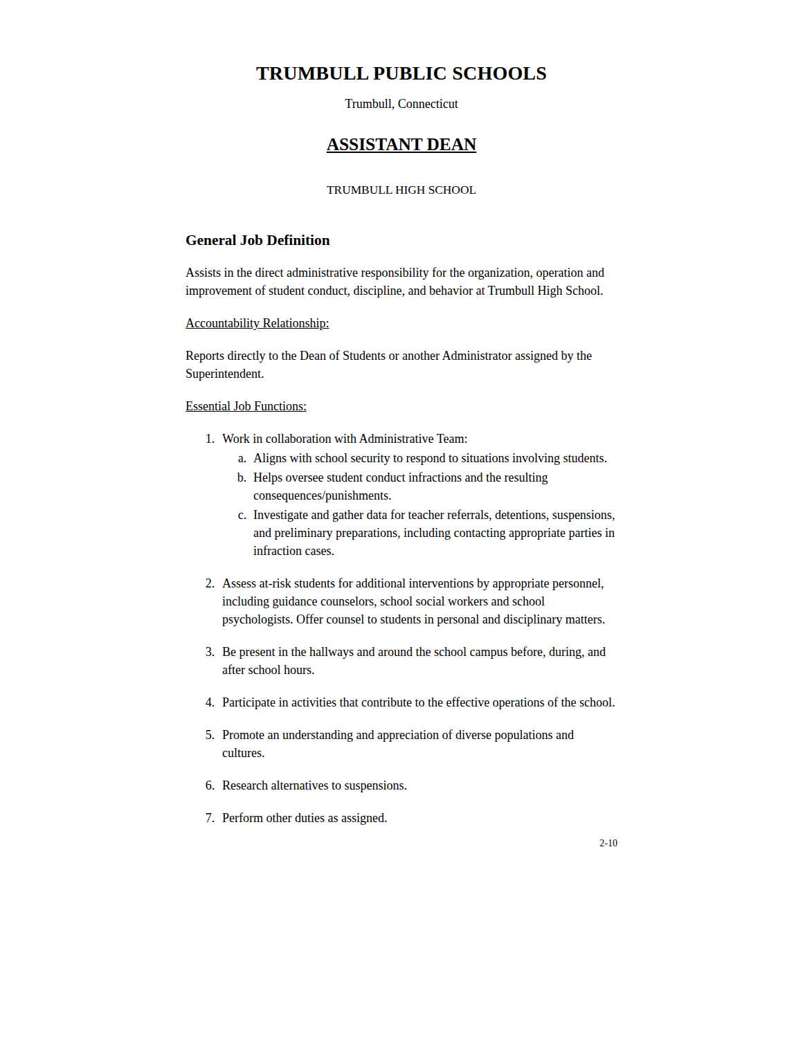TRUMBULL PUBLIC SCHOOLS
Trumbull, Connecticut
ASSISTANT DEAN
TRUMBULL HIGH SCHOOL
General Job Definition
Assists in the direct administrative responsibility for the organization, operation and improvement of student conduct, discipline, and behavior at Trumbull High School.
Accountability Relationship:
Reports directly to the Dean of Students or another Administrator assigned by the Superintendent.
Essential Job Functions:
Work in collaboration with Administrative Team:
Aligns with school security to respond to situations involving students.
Helps oversee student conduct infractions and the resulting consequences/punishments.
Investigate and gather data for teacher referrals, detentions, suspensions, and preliminary preparations, including contacting appropriate parties in infraction cases.
Assess at-risk students for additional interventions by appropriate personnel, including guidance counselors, school social workers and school psychologists. Offer counsel to students in personal and disciplinary matters.
Be present in the hallways and around the school campus before, during, and after school hours.
Participate in activities that contribute to the effective operations of the school.
Promote an understanding and appreciation of diverse populations and cultures.
Research alternatives to suspensions.
Perform other duties as assigned.
2-10